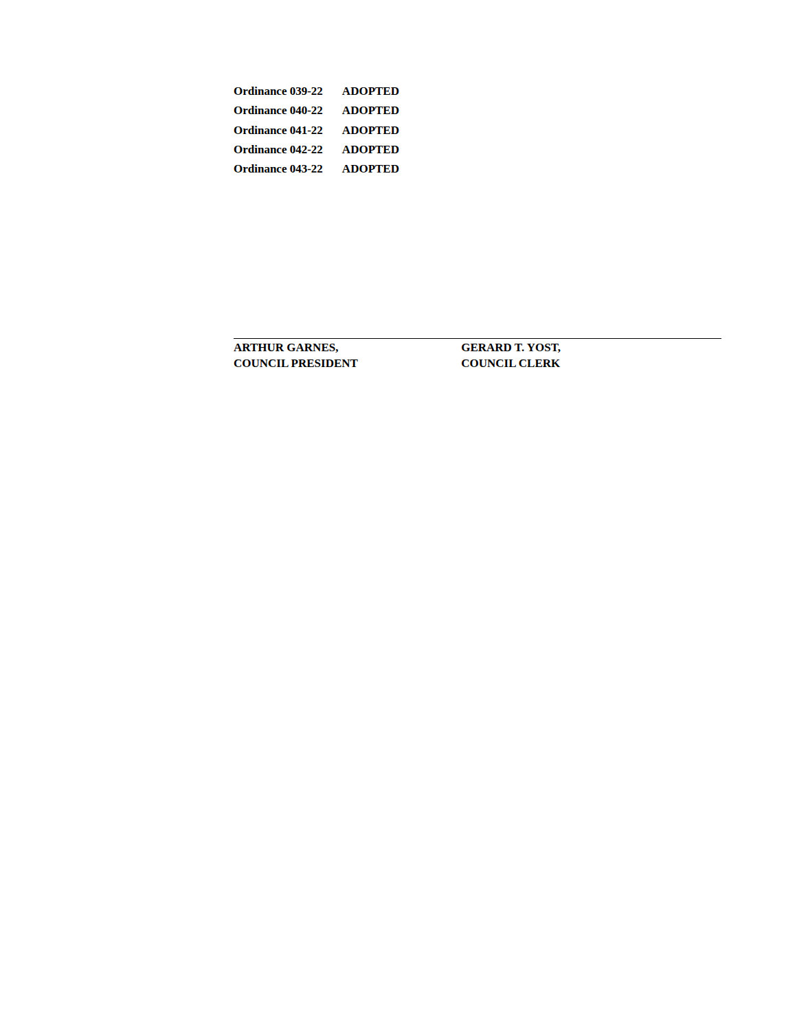| Ordinance 039-22 | ADOPTED |
| Ordinance 040-22 | ADOPTED |
| Ordinance 041-22 | ADOPTED |
| Ordinance 042-22 | ADOPTED |
| Ordinance 043-22 | ADOPTED |
| ARTHUR GARNES, COUNCIL PRESIDENT | GERARD T. YOST, COUNCIL CLERK |